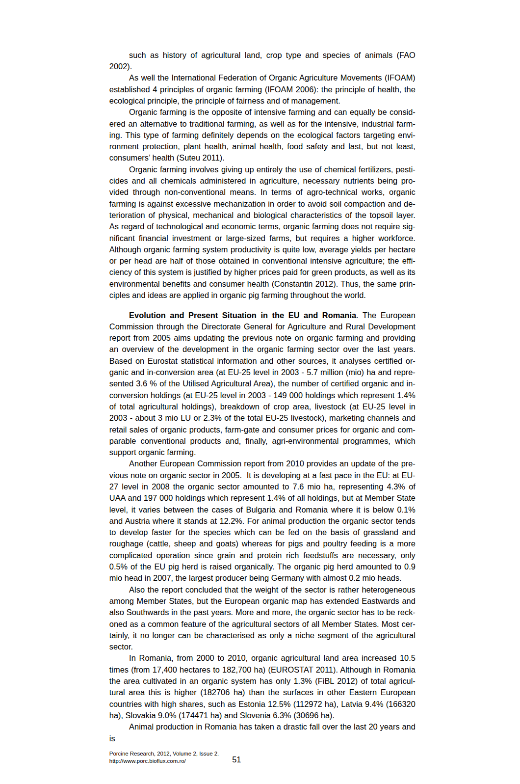such as history of agricultural land, crop type and species of animals (FAO 2002).
As well the International Federation of Organic Agriculture Movements (IFOAM) established 4 principles of organic farming (IFOAM 2006): the principle of health, the ecological principle, the principle of fairness and of management.
Organic farming is the opposite of intensive farming and can equally be considered an alternative to traditional farming, as well as for the intensive, industrial farming. This type of farming definitely depends on the ecological factors targeting environment protection, plant health, animal health, food safety and last, but not least, consumers’ health (Suteu 2011).
Organic farming involves giving up entirely the use of chemical fertilizers, pesticides and all chemicals administered in agriculture, necessary nutrients being provided through non-conventional means. In terms of agro-technical works, organic farming is against excessive mechanization in order to avoid soil compaction and deterioration of physical, mechanical and biological characteristics of the topsoil layer. As regard of technological and economic terms, organic farming does not require significant financial investment or large-sized farms, but requires a higher workforce. Although organic farming system productivity is quite low, average yields per hectare or per head are half of those obtained in conventional intensive agriculture; the efficiency of this system is justified by higher prices paid for green products, as well as its environmental benefits and consumer health (Constantin 2012). Thus, the same principles and ideas are applied in organic pig farming throughout the world.
Evolution and Present Situation in the EU and Romania. The European Commission through the Directorate General for Agriculture and Rural Development report from 2005 aims updating the previous note on organic farming and providing an overview of the development in the organic farming sector over the last years. Based on Eurostat statistical information and other sources, it analyses certified organic and in-conversion area (at EU-25 level in 2003 - 5.7 million (mio) ha and represented 3.6 % of the Utilised Agricultural Area), the number of certified organic and in-conversion holdings (at EU-25 level in 2003 - 149 000 holdings which represent 1.4% of total agricultural holdings), breakdown of crop area, livestock (at EU-25 level in 2003 - about 3 mio LU or 2.3% of the total EU-25 livestock), marketing channels and retail sales of organic products, farm-gate and consumer prices for organic and comparable conventional products and, finally, agri-environmental programmes, which support organic farming.
Another European Commission report from 2010 provides an update of the previous note on organic sector in 2005. It is developing at a fast pace in the EU: at EU-27 level in 2008 the organic sector amounted to 7.6 mio ha, representing 4.3% of UAA and 197 000 holdings which represent 1.4% of all holdings, but at Member State level, it varies between the cases of Bulgaria and Romania where it is below 0.1% and Austria where it stands at 12.2%. For animal production the organic sector tends to develop faster for the species which can be fed on the basis of grassland and roughage (cattle, sheep and goats) whereas for pigs and poultry feeding is a more complicated operation since grain and protein rich feedstuffs are necessary, only 0.5% of the EU pig herd is raised organically. The organic pig herd amounted to 0.9 mio head in 2007, the largest producer being Germany with almost 0.2 mio heads.
Also the report concluded that the weight of the sector is rather heterogeneous among Member States, but the European organic map has extended Eastwards and also Southwards in the past years. More and more, the organic sector has to be reckoned as a common feature of the agricultural sectors of all Member States. Most certainly, it no longer can be characterised as only a niche segment of the agricultural sector.
In Romania, from 2000 to 2010, organic agricultural land area increased 10.5 times (from 17,400 hectares to 182,700 ha) (EUROSTAT 2011). Although in Romania the area cultivated in an organic system has only 1.3% (FiBL 2012) of total agricultural area this is higher (182706 ha) than the surfaces in other Eastern European countries with high shares, such as Estonia 12.5% (112972 ha), Latvia 9.4% (166320 ha), Slovakia 9.0% (174471 ha) and Slovenia 6.3% (30696 ha).
Animal production in Romania has taken a drastic fall over the last 20 years and is
Porcine Research, 2012, Volume 2, Issue 2.
http://www.porc.bioflux.com.ro/
51